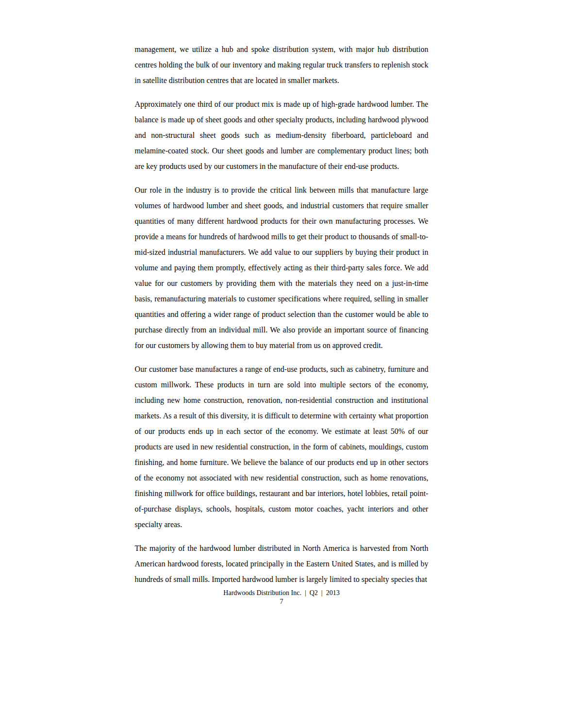management, we utilize a hub and spoke distribution system, with major hub distribution centres holding the bulk of our inventory and making regular truck transfers to replenish stock in satellite distribution centres that are located in smaller markets.
Approximately one third of our product mix is made up of high-grade hardwood lumber. The balance is made up of sheet goods and other specialty products, including hardwood plywood and non-structural sheet goods such as medium-density fiberboard, particleboard and melamine-coated stock. Our sheet goods and lumber are complementary product lines; both are key products used by our customers in the manufacture of their end-use products.
Our role in the industry is to provide the critical link between mills that manufacture large volumes of hardwood lumber and sheet goods, and industrial customers that require smaller quantities of many different hardwood products for their own manufacturing processes. We provide a means for hundreds of hardwood mills to get their product to thousands of small-to-mid-sized industrial manufacturers. We add value to our suppliers by buying their product in volume and paying them promptly, effectively acting as their third-party sales force. We add value for our customers by providing them with the materials they need on a just-in-time basis, remanufacturing materials to customer specifications where required, selling in smaller quantities and offering a wider range of product selection than the customer would be able to purchase directly from an individual mill. We also provide an important source of financing for our customers by allowing them to buy material from us on approved credit.
Our customer base manufactures a range of end-use products, such as cabinetry, furniture and custom millwork. These products in turn are sold into multiple sectors of the economy, including new home construction, renovation, non-residential construction and institutional markets. As a result of this diversity, it is difficult to determine with certainty what proportion of our products ends up in each sector of the economy. We estimate at least 50% of our products are used in new residential construction, in the form of cabinets, mouldings, custom finishing, and home furniture. We believe the balance of our products end up in other sectors of the economy not associated with new residential construction, such as home renovations, finishing millwork for office buildings, restaurant and bar interiors, hotel lobbies, retail point-of-purchase displays, schools, hospitals, custom motor coaches, yacht interiors and other specialty areas.
The majority of the hardwood lumber distributed in North America is harvested from North American hardwood forests, located principally in the Eastern United States, and is milled by hundreds of small mills. Imported hardwood lumber is largely limited to specialty species that
Hardwoods Distribution Inc. | Q2 | 2013 7